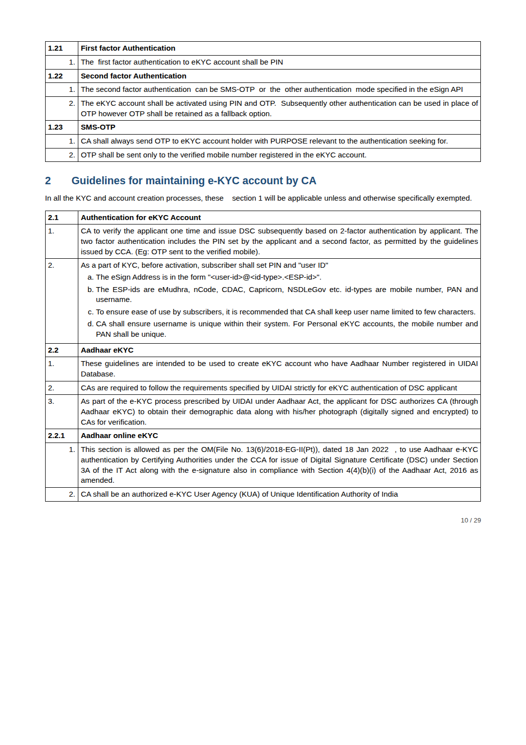| 1.21 | First factor Authentication |
| 1. | The first factor authentication to eKYC account shall be PIN |
| 1.22 | Second factor Authentication |
| 1. | The second factor authentication can be SMS-OTP or the other authentication mode specified in the eSign API |
| 2. | The eKYC account shall be activated using PIN and OTP. Subsequently other authentication can be used in place of OTP however OTP shall be retained as a fallback option. |
| 1.23 | SMS-OTP |
| 1. | CA shall always send OTP to eKYC account holder with PURPOSE relevant to the authentication seeking for. |
| 2. | OTP shall be sent only to the verified mobile number registered in the eKYC account. |
2 Guidelines for maintaining e-KYC account by CA
In all the KYC and account creation processes, these section 1 will be applicable unless and otherwise specifically exempted.
| 2.1 | Authentication for eKYC Account |
| 1. | CA to verify the applicant one time and issue DSC subsequently based on 2-factor authentication by applicant. The two factor authentication includes the PIN set by the applicant and a second factor, as permitted by the guidelines issued by CCA. (Eg: OTP sent to the verified mobile). |
| 2. | As a part of KYC, before activation, subscriber shall set PIN and "user ID" The eSign Address is in the form "<user-id>@<id-type>.<ESP-id>". The ESP-ids are eMudhra, nCode, CDAC, Capricorn, NSDLeGov etc. id-types are mobile number, PAN and username. To ensure ease of use by subscribers, it is recommended that CA shall keep user name limited to few characters. CA shall ensure username is unique within their system. For Personal eKYC accounts, the mobile number and PAN shall be unique. |
| 2.2 | Aadhaar eKYC |
| 1. | These guidelines are intended to be used to create eKYC account who have Aadhaar Number registered in UIDAI Database. |
| 2. | CAs are required to follow the requirements specified by UIDAI strictly for eKYC authentication of DSC applicant |
| 3. | As part of the e-KYC process prescribed by UIDAI under Aadhaar Act, the applicant for DSC authorizes CA (through Aadhaar eKYC) to obtain their demographic data along with his/her photograph (digitally signed and encrypted) to CAs for verification. |
| 2.2.1 | Aadhaar online eKYC |
| 1. | This section is allowed as per the OM(File No. 13(6)/2018-EG-II(Pt)), dated 18 Jan 2022 , to use Aadhaar e-KYC authentication by Certifying Authorities under the CCA for issue of Digital Signature Certificate (DSC) under Section 3A of the IT Act along with the e-signature also in compliance with Section 4(4)(b)(i) of the Aadhaar Act, 2016 as amended. |
| 2. | CA shall be an authorized e-KYC User Agency (KUA) of Unique Identification Authority of India |
10 / 29